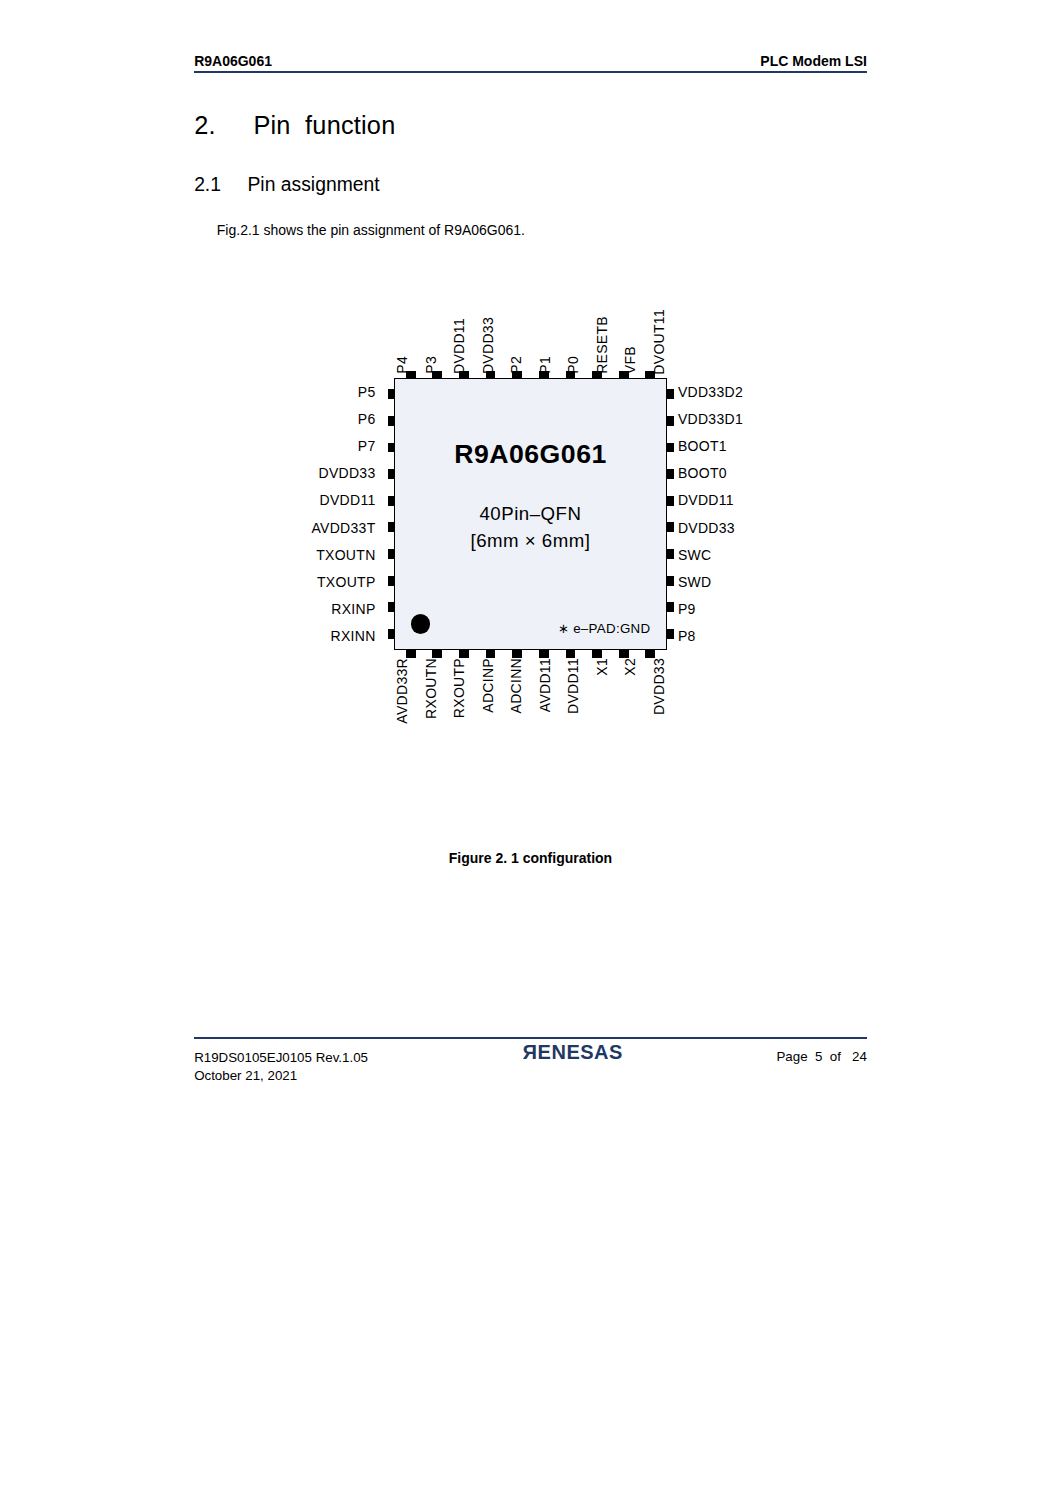R9A06G061 PLC Modem LSI
2. Pin function
2.1 Pin assignment
Fig.2.1 shows the pin assignment of R9A06G061.
P4 P3 DVDD11 DVDD33 P2 P1 P0 RESETB VFB DVOUT11
P5 P6 P7 DVDD33 DVDD11 AVDD33T TXOUTN TXOUTP RXINP RXINN
R9A06G061
40Pin–QFN
[6mm × 6mm]
∗ e–PAD:GND
VDD33D2 VDD33D1 BOOT1 BOOT0 DVDD11 DVDD33 SWC SWD P9 P8
AVDD33R RXOUTN RXOUTP ADCINP ADCINN AVDD11 DVDD11 X1 X2 DVDD33
Figure 2. 1 configuration
R19DS0105EJ0105 Rev.1.05
October 21, 2021
RENESAS
Page 5 of 24